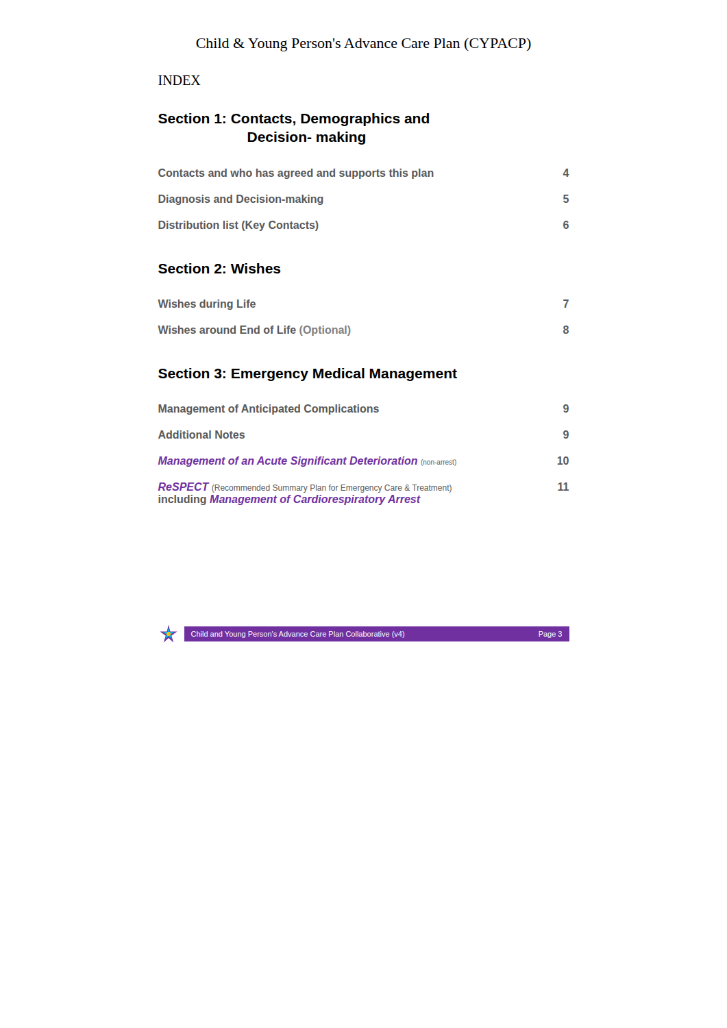Child & Young Person's Advance Care Plan (CYPACP)
INDEX
Section 1: Contacts, Demographics andDecision- making
| Contacts and who has agreed and supports this plan | 4 |
| Diagnosis and Decision-making | 5 |
| Distribution list (Key Contacts) | 6 |
Section 2: Wishes
| Wishes during Life | 7 |
| Wishes around End of Life (Optional) | 8 |
Section 3: Emergency Medical Management
| Management of Anticipated Complications | 9 |
| Additional Notes | 9 |
| Management of an Acute Significant Deterioration (non-arrest) | 10 |
| ReSPECT (Recommended Summary Plan for Emergency Care & Treatment) including Management of Cardiorespiratory Arrest | 11 |
Child and Young Person's Advance Care Plan Collaborative (v4) Page 3